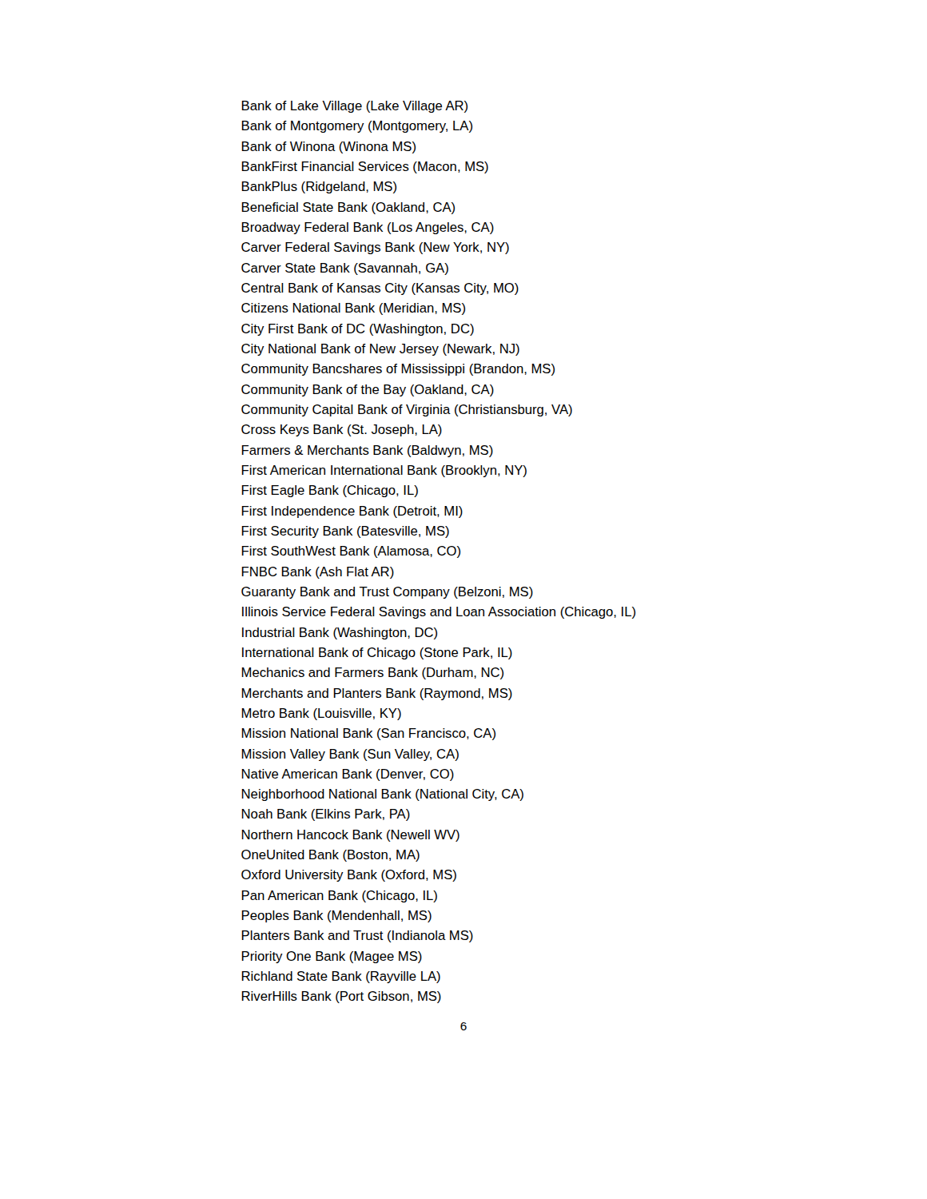Bank of Lake Village (Lake Village AR)
Bank of Montgomery (Montgomery, LA)
Bank of Winona (Winona MS)
BankFirst Financial Services (Macon, MS)
BankPlus (Ridgeland, MS)
Beneficial State Bank (Oakland, CA)
Broadway Federal Bank (Los Angeles, CA)
Carver Federal Savings Bank (New York, NY)
Carver State Bank (Savannah, GA)
Central Bank of Kansas City (Kansas City, MO)
Citizens National Bank (Meridian, MS)
City First Bank of DC (Washington, DC)
City National Bank of New Jersey (Newark, NJ)
Community Bancshares of Mississippi (Brandon, MS)
Community Bank of the Bay (Oakland, CA)
Community Capital Bank of Virginia (Christiansburg, VA)
Cross Keys Bank (St. Joseph, LA)
Farmers & Merchants Bank (Baldwyn, MS)
First American International Bank (Brooklyn, NY)
First Eagle Bank (Chicago, IL)
First Independence Bank (Detroit, MI)
First Security Bank (Batesville, MS)
First SouthWest Bank (Alamosa, CO)
FNBC Bank (Ash Flat AR)
Guaranty Bank and Trust Company (Belzoni, MS)
Illinois Service Federal Savings and Loan Association (Chicago, IL)
Industrial Bank (Washington, DC)
International Bank of Chicago (Stone Park, IL)
Mechanics and Farmers Bank (Durham, NC)
Merchants and Planters Bank (Raymond, MS)
Metro Bank (Louisville, KY)
Mission National Bank (San Francisco, CA)
Mission Valley Bank (Sun Valley, CA)
Native American Bank (Denver, CO)
Neighborhood National Bank (National City, CA)
Noah Bank (Elkins Park, PA)
Northern Hancock Bank (Newell WV)
OneUnited Bank (Boston, MA)
Oxford University Bank (Oxford, MS)
Pan American Bank (Chicago, IL)
Peoples Bank (Mendenhall, MS)
Planters Bank and Trust (Indianola MS)
Priority One Bank (Magee MS)
Richland State Bank (Rayville LA)
RiverHills Bank (Port Gibson, MS)
6